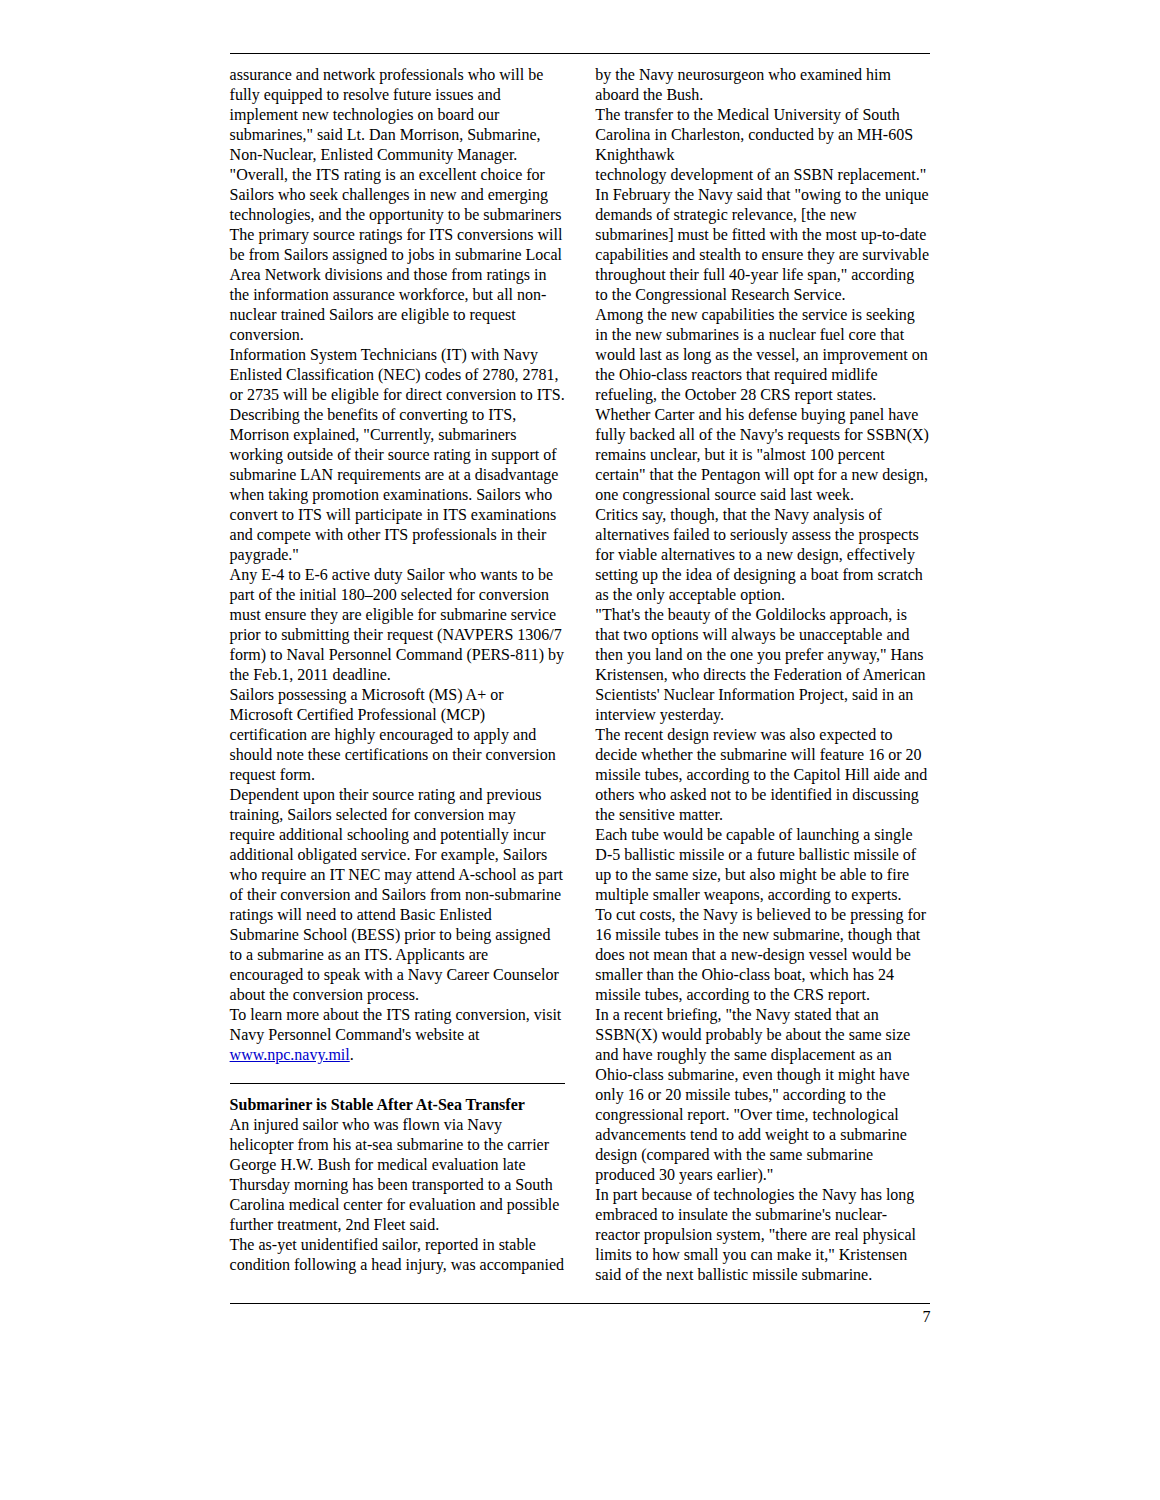assurance and network professionals who will be fully equipped to resolve future issues and implement new technologies on board our submarines," said Lt. Dan Morrison, Submarine, Non-Nuclear, Enlisted Community Manager. "Overall, the ITS rating is an excellent choice for Sailors who seek challenges in new and emerging technologies, and the opportunity to be submariners
The primary source ratings for ITS conversions will be from Sailors assigned to jobs in submarine Local Area Network divisions and those from ratings in the information assurance workforce, but all non-nuclear trained Sailors are eligible to request conversion.
Information System Technicians (IT) with Navy Enlisted Classification (NEC) codes of 2780, 2781, or 2735 will be eligible for direct conversion to ITS.
Describing the benefits of converting to ITS, Morrison explained, "Currently, submariners working outside of their source rating in support of submarine LAN requirements are at a disadvantage when taking promotion examinations. Sailors who convert to ITS will participate in ITS examinations and compete with other ITS professionals in their paygrade."
Any E-4 to E-6 active duty Sailor who wants to be part of the initial 180–200 selected for conversion must ensure they are eligible for submarine service prior to submitting their request (NAVPERS 1306/7 form) to Naval Personnel Command (PERS-811) by the Feb.1, 2011 deadline.
Sailors possessing a Microsoft (MS) A+ or Microsoft Certified Professional (MCP) certification are highly encouraged to apply and should note these certifications on their conversion request form.
Dependent upon their source rating and previous training, Sailors selected for conversion may require additional schooling and potentially incur additional obligated service. For example, Sailors who require an IT NEC may attend A-school as part of their conversion and Sailors from non-submarine ratings will need to attend Basic Enlisted Submarine School (BESS) prior to being assigned to a submarine as an ITS. Applicants are encouraged to speak with a Navy Career Counselor about the conversion process.
To learn more about the ITS rating conversion, visit Navy Personnel Command's website at www.npc.navy.mil.
Submariner is Stable After At-Sea Transfer
An injured sailor who was flown via Navy helicopter from his at-sea submarine to the carrier George H.W. Bush for medical evaluation late Thursday morning has been transported to a South Carolina medical center for evaluation and possible further treatment, 2nd Fleet said.
The as-yet unidentified sailor, reported in stable condition following a head injury, was accompanied by the Navy neurosurgeon who examined him aboard the Bush.
The transfer to the Medical University of South Carolina in Charleston, conducted by an MH-60S Knighthawk
technology development of an SSBN replacement."
In February the Navy said that "owing to the unique demands of strategic relevance, [the new submarines] must be fitted with the most up-to-date capabilities and stealth to ensure they are survivable throughout their full 40-year life span," according to the Congressional Research Service.
Among the new capabilities the service is seeking in the new submarines is a nuclear fuel core that would last as long as the vessel, an improvement on the Ohio-class reactors that required midlife refueling, the October 28 CRS report states.
Whether Carter and his defense buying panel have fully backed all of the Navy's requests for SSBN(X) remains unclear, but it is "almost 100 percent certain" that the Pentagon will opt for a new design, one congressional source said last week.
Critics say, though, that the Navy analysis of alternatives failed to seriously assess the prospects for viable alternatives to a new design, effectively setting up the idea of designing a boat from scratch as the only acceptable option.
"That's the beauty of the Goldilocks approach, is that two options will always be unacceptable and then you land on the one you prefer anyway," Hans Kristensen, who directs the Federation of American Scientists' Nuclear Information Project, said in an interview yesterday.
The recent design review was also expected to decide whether the submarine will feature 16 or 20 missile tubes, according to the Capitol Hill aide and others who asked not to be identified in discussing the sensitive matter.
Each tube would be capable of launching a single D-5 ballistic missile or a future ballistic missile of up to the same size, but also might be able to fire multiple smaller weapons, according to experts.
To cut costs, the Navy is believed to be pressing for 16 missile tubes in the new submarine, though that does not mean that a new-design vessel would be smaller than the Ohio-class boat, which has 24 missile tubes, according to the CRS report.
In a recent briefing, "the Navy stated that an SSBN(X) would probably be about the same size and have roughly the same displacement as an Ohio-class submarine, even though it might have only 16 or 20 missile tubes," according to the congressional report. "Over time, technological advancements tend to add weight to a submarine design (compared with the same submarine produced 30 years earlier)."
In part because of technologies the Navy has long embraced to insulate the submarine's nuclear-reactor propulsion system, "there are real physical limits to how small you can make it," Kristensen said of the next ballistic missile submarine.
7